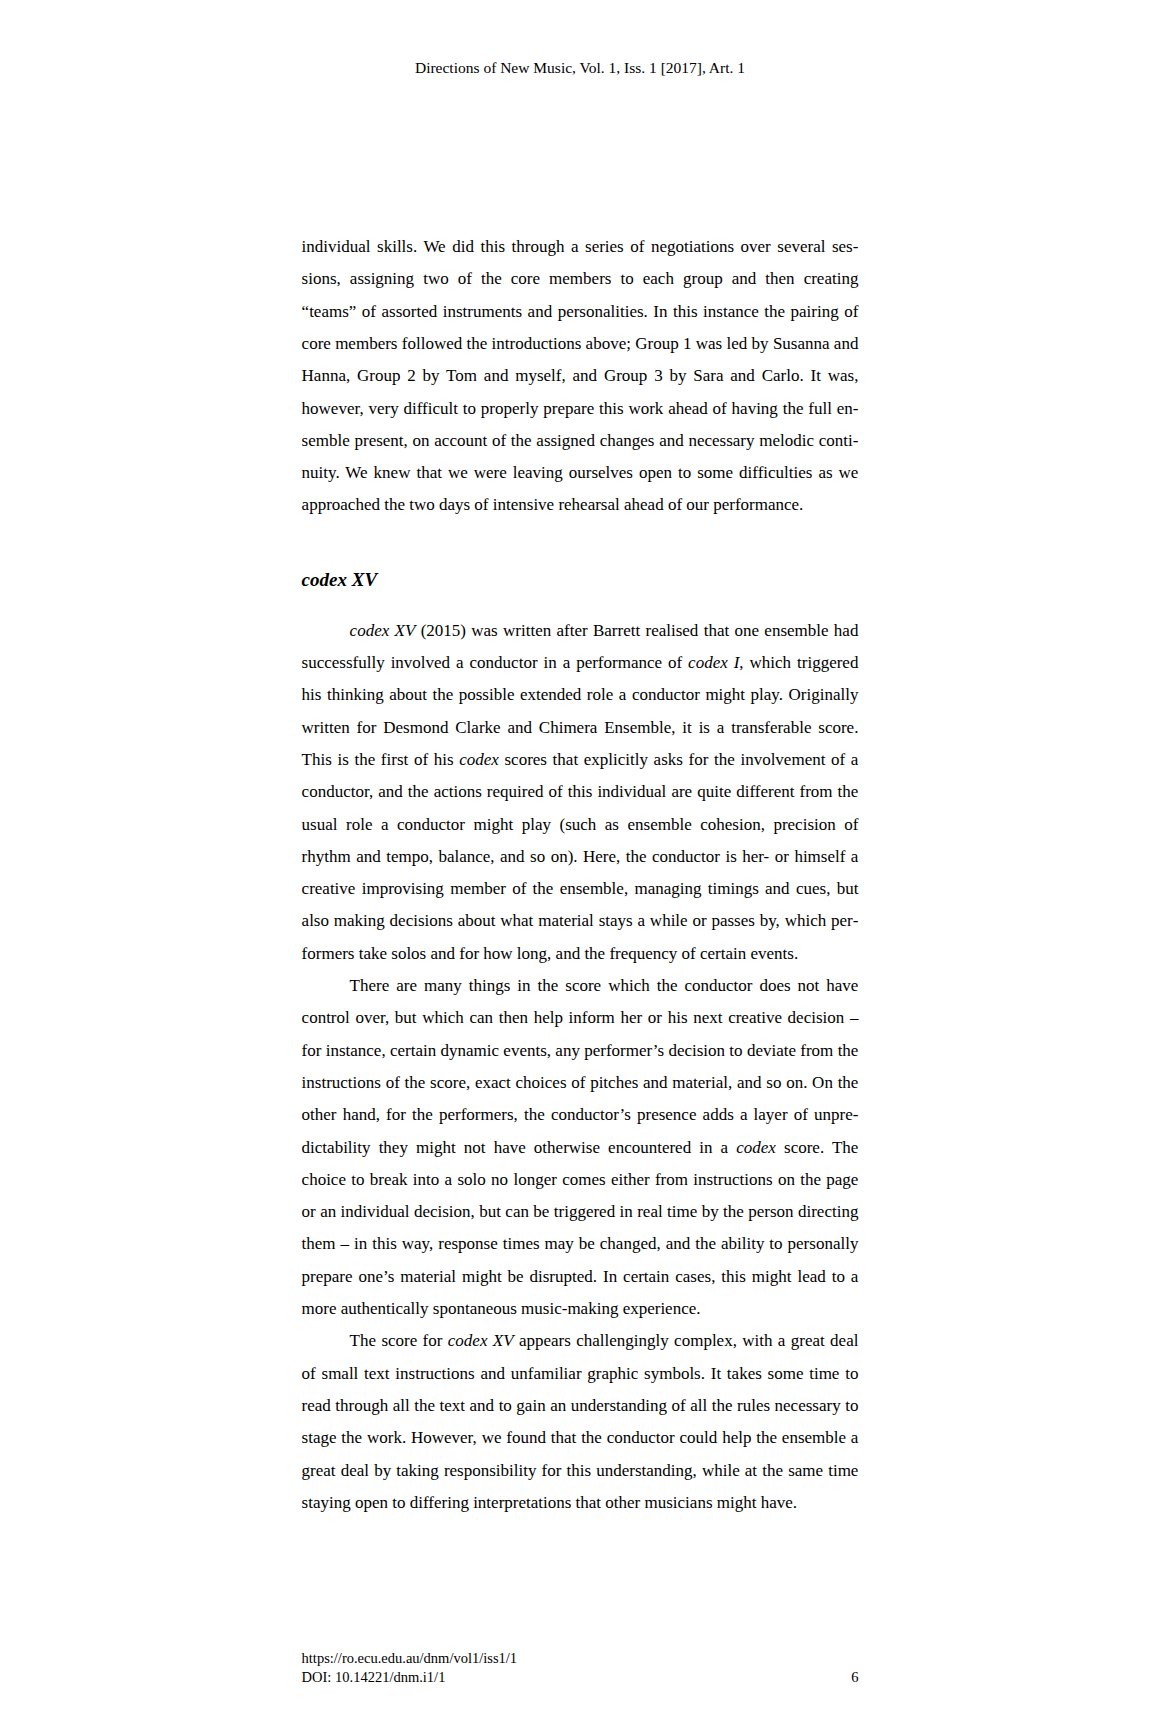Directions of New Music, Vol. 1, Iss. 1 [2017], Art. 1
individual skills. We did this through a series of negotiations over several sessions, assigning two of the core members to each group and then creating “teams” of assorted instruments and personalities. In this instance the pairing of core members followed the introductions above; Group 1 was led by Susanna and Hanna, Group 2 by Tom and myself, and Group 3 by Sara and Carlo. It was, however, very difficult to properly prepare this work ahead of having the full ensemble present, on account of the assigned changes and necessary melodic continuity. We knew that we were leaving ourselves open to some difficulties as we approached the two days of intensive rehearsal ahead of our performance.
codex XV
codex XV (2015) was written after Barrett realised that one ensemble had successfully involved a conductor in a performance of codex I, which triggered his thinking about the possible extended role a conductor might play. Originally written for Desmond Clarke and Chimera Ensemble, it is a transferable score. This is the first of his codex scores that explicitly asks for the involvement of a conductor, and the actions required of this individual are quite different from the usual role a conductor might play (such as ensemble cohesion, precision of rhythm and tempo, balance, and so on). Here, the conductor is her- or himself a creative improvising member of the ensemble, managing timings and cues, but also making decisions about what material stays a while or passes by, which performers take solos and for how long, and the frequency of certain events.
There are many things in the score which the conductor does not have control over, but which can then help inform her or his next creative decision – for instance, certain dynamic events, any performer’s decision to deviate from the instructions of the score, exact choices of pitches and material, and so on. On the other hand, for the performers, the conductor’s presence adds a layer of unpredictability they might not have otherwise encountered in a codex score. The choice to break into a solo no longer comes either from instructions on the page or an individual decision, but can be triggered in real time by the person directing them – in this way, response times may be changed, and the ability to personally prepare one’s material might be disrupted. In certain cases, this might lead to a more authentically spontaneous music-making experience.
The score for codex XV appears challengingly complex, with a great deal of small text instructions and unfamiliar graphic symbols. It takes some time to read through all the text and to gain an understanding of all the rules necessary to stage the work. However, we found that the conductor could help the ensemble a great deal by taking responsibility for this understanding, while at the same time staying open to differing interpretations that other musicians might have.
https://ro.ecu.edu.au/dnm/vol1/iss1/1
DOI: 10.14221/dnm.i1/1
6